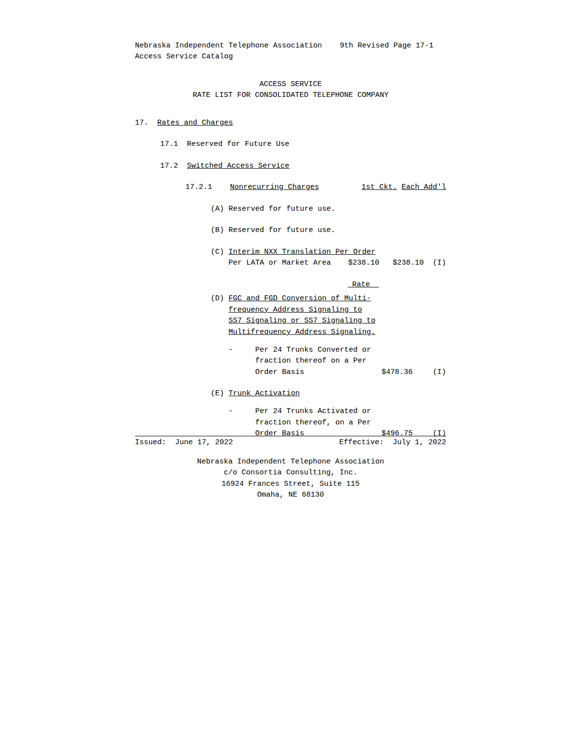Nebraska Independent Telephone Association 9th Revised Page 17-1 Access Service Catalog
ACCESS SERVICE
RATE LIST FOR CONSOLIDATED TELEPHONE COMPANY
17.
Rates and Charges
17.1
Reserved for Future Use
17.2
Switched Access Service
17.2.1 Nonrecurring Charges
1st Ckt. Each Add'l
(A)
Reserved for future use.
(B)
Reserved for future use.
(C)
Interim NXX Translation Per Order
Per LATA or Market Area
$238.10 $238.10 (I)
Rate
(D)
FGC and FGD Conversion of Multi-
frequency Address Signaling to
SS7 Signaling or SS7 Signaling to
Multifrequency Address Signaling.
-
Per 24 Trunks Converted or
fraction thereof on a Per
Order Basis
$478.36(I)
(E)
Trunk Activation
-
Per 24 Trunks Activated or
fraction thereof, on a Per
Order Basis
$496.75(I)
Issued: June 17, 2022 Effective: July 1, 2022
Nebraska Independent Telephone Association
c/o Consortia Consulting, Inc.
16924 Frances Street, Suite 115
Omaha, NE 68130